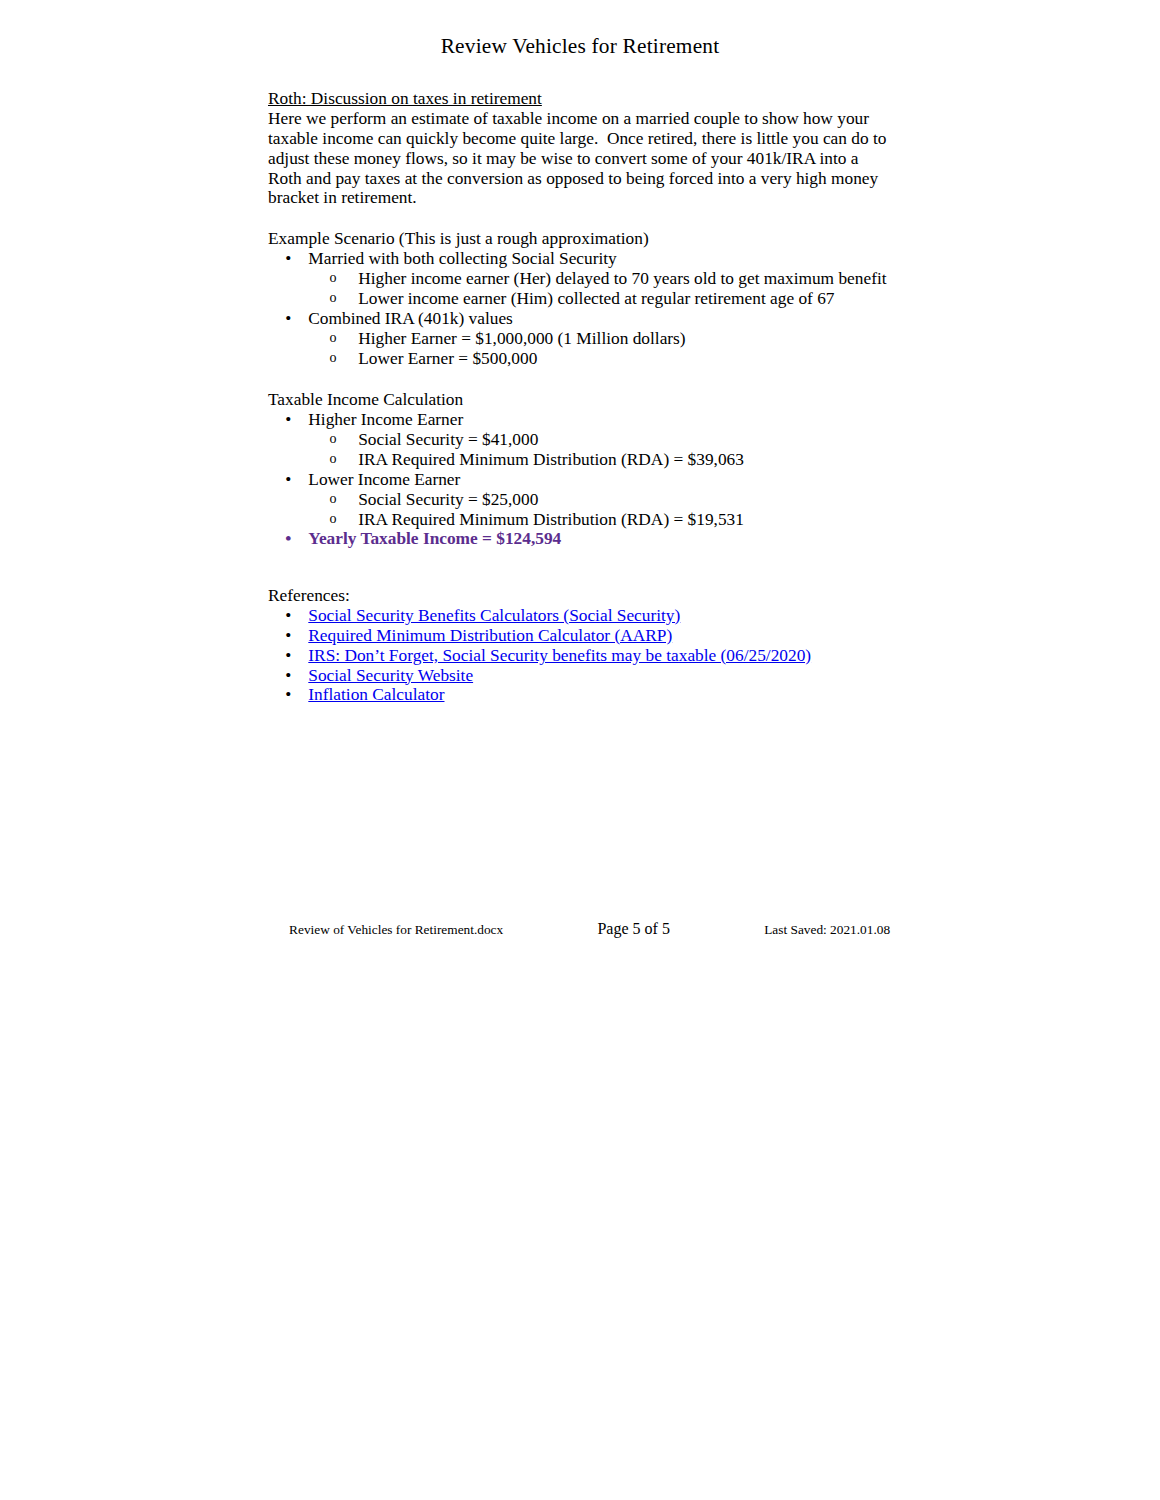Review Vehicles for Retirement
Roth: Discussion on taxes in retirement
Here we perform an estimate of taxable income on a married couple to show how your taxable income can quickly become quite large. Once retired, there is little you can do to adjust these money flows, so it may be wise to convert some of your 401k/IRA into a Roth and pay taxes at the conversion as opposed to being forced into a very high money bracket in retirement.
Example Scenario (This is just a rough approximation)
Married with both collecting Social Security
Higher income earner (Her) delayed to 70 years old to get maximum benefit
Lower income earner (Him) collected at regular retirement age of 67
Combined IRA (401k) values
Higher Earner = $1,000,000 (1 Million dollars)
Lower Earner = $500,000
Taxable Income Calculation
Higher Income Earner
Social Security = $41,000
IRA Required Minimum Distribution (RDA) = $39,063
Lower Income Earner
Social Security = $25,000
IRA Required Minimum Distribution (RDA) = $19,531
Yearly Taxable Income = $124,594
References:
Social Security Benefits Calculators (Social Security)
Required Minimum Distribution Calculator (AARP)
IRS: Don’t Forget, Social Security benefits may be taxable (06/25/2020)
Social Security Website
Inflation Calculator
Review of Vehicles for Retirement.docx
Page 5 of 5
Last Saved: 2021.01.08